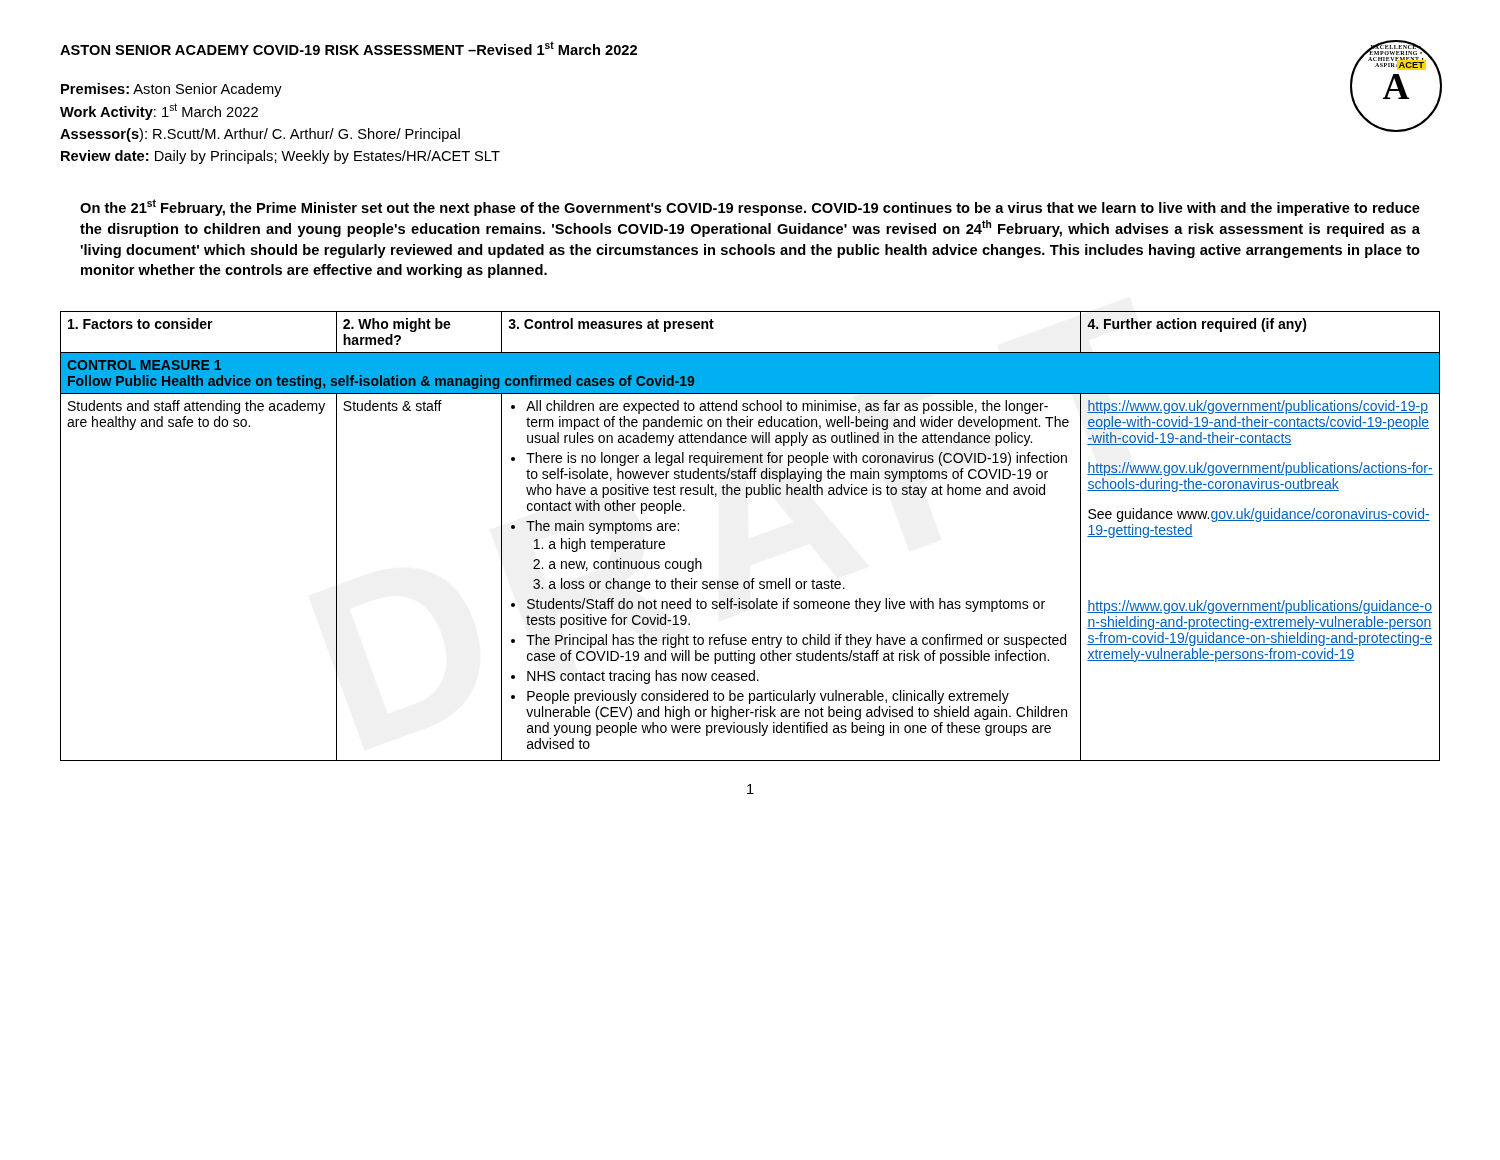DRAFT
EXCELLENCE • EMPOWERING • ACHIEVEMENT • ASPIRATION
A ACET
ASTON SENIOR ACADEMY COVID-19 RISK ASSESSMENT –Revised 1st March 2022
Premises: Aston Senior Academy
Work Activity: 1st March 2022
Assessor(s): R.Scutt/M. Arthur/ C. Arthur/ G. Shore/ Principal
Review date: Daily by Principals; Weekly by Estates/HR/ACET SLT
On the 21st February, the Prime Minister set out the next phase of the Government's COVID-19 response. COVID-19 continues to be a virus that we learn to live with and the imperative to reduce the disruption to children and young people's education remains. 'Schools COVID-19 Operational Guidance' was revised on 24th February, which advises a risk assessment is required as a 'living document' which should be regularly reviewed and updated as the circumstances in schools and the public health advice changes. This includes having active arrangements in place to monitor whether the controls are effective and working as planned.
| 1. Factors to consider | 2. Who might be harmed? | 3. Control measures at present | 4. Further action required (if any) |
| --- | --- | --- | --- |
| CONTROL MEASURE 1 Follow Public Health advice on testing, self-isolation & managing confirmed cases of Covid-19 |
| Students and staff attending the academy are healthy and safe to do so. | Students & staff | All children are expected to attend school to minimise, as far as possible, the longer-term impact of the pandemic on their education, well-being and wider development. The usual rules on academy attendance will apply as outlined in the attendance policy. There is no longer a legal requirement for people with coronavirus (COVID-19) infection to self-isolate, however students/staff displaying the main symptoms of COVID-19 or who have a positive test result, the public health advice is to stay at home and avoid contact with other people. The main symptoms are: a high temperature a new, continuous cough a loss or change to their sense of smell or taste. Students/Staff do not need to self-isolate if someone they live with has symptoms or tests positive for Covid-19. The Principal has the right to refuse entry to child if they have a confirmed or suspected case of COVID-19 and will be putting other students/staff at risk of possible infection. NHS contact tracing has now ceased. People previously considered to be particularly vulnerable, clinically extremely vulnerable (CEV) and high or higher-risk are not being advised to shield again. Children and young people who were previously identified as being in one of these groups are advised to | https://www.gov.uk/government/publications/covid-19-people-with-covid-19-and-their-contacts/covid-19-people-with-covid-19-and-their-contacts https://www.gov.uk/government/publications/actions-for-schools-during-the-coronavirus-outbreak See guidance www. gov.uk/guidance/coronavirus-covid-19-getting-tested https://www.gov.uk/government/publications/guidance-on-shielding-and-protecting-extremely-vulnerable-persons-from-covid-19/guidance-on-shielding-and-protecting-extremely-vulnerable-persons-from-covid-19 |
1